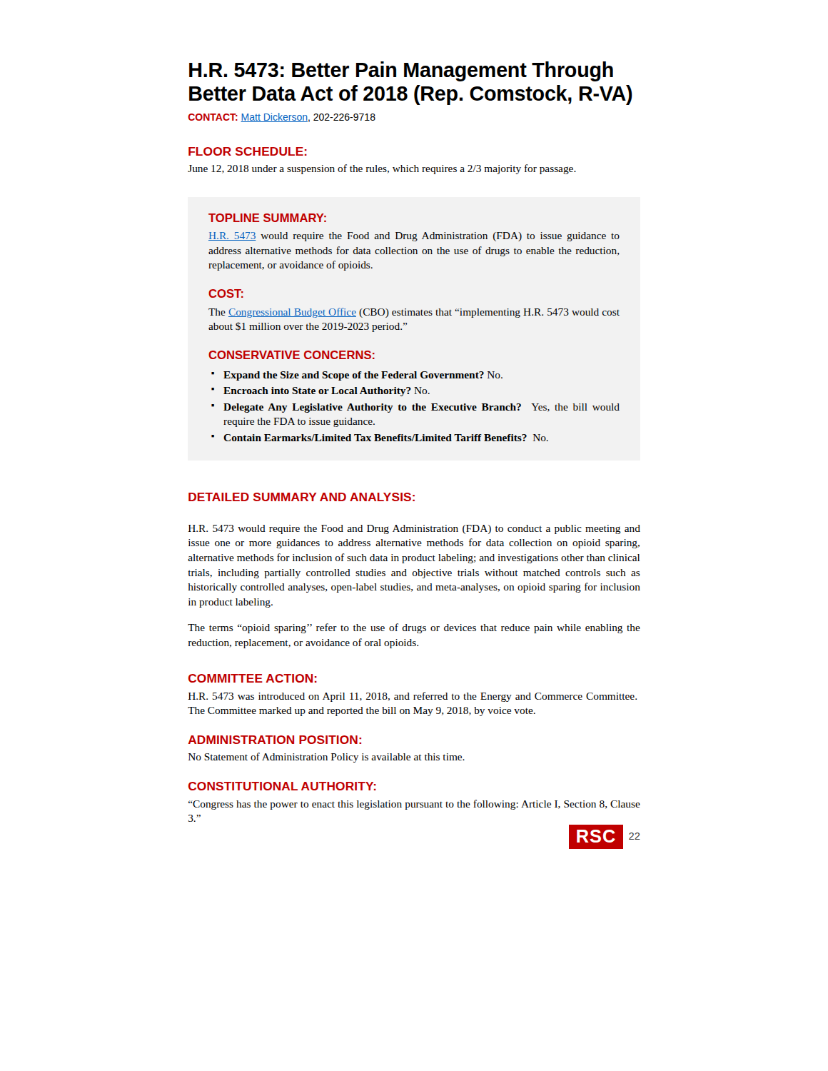H.R. 5473: Better Pain Management Through Better Data Act of 2018 (Rep. Comstock, R-VA)
CONTACT: Matt Dickerson, 202-226-9718
FLOOR SCHEDULE:
June 12, 2018 under a suspension of the rules, which requires a 2/3 majority for passage.
TOPLINE SUMMARY:
H.R. 5473 would require the Food and Drug Administration (FDA) to issue guidance to address alternative methods for data collection on the use of drugs to enable the reduction, replacement, or avoidance of opioids.
COST:
The Congressional Budget Office (CBO) estimates that “implementing H.R. 5473 would cost about $1 million over the 2019-2023 period.”
CONSERVATIVE CONCERNS:
Expand the Size and Scope of the Federal Government? No.
Encroach into State or Local Authority? No.
Delegate Any Legislative Authority to the Executive Branch? Yes, the bill would require the FDA to issue guidance.
Contain Earmarks/Limited Tax Benefits/Limited Tariff Benefits? No.
DETAILED SUMMARY AND ANALYSIS:
H.R. 5473 would require the Food and Drug Administration (FDA) to conduct a public meeting and issue one or more guidances to address alternative methods for data collection on opioid sparing, alternative methods for inclusion of such data in product labeling; and investigations other than clinical trials, including partially controlled studies and objective trials without matched controls such as historically controlled analyses, open-label studies, and meta-analyses, on opioid sparing for inclusion in product labeling.
The terms “opioid sparing’’ refer to the use of drugs or devices that reduce pain while enabling the reduction, replacement, or avoidance of oral opioids.
COMMITTEE ACTION:
H.R. 5473 was introduced on April 11, 2018, and referred to the Energy and Commerce Committee. The Committee marked up and reported the bill on May 9, 2018, by voice vote.
ADMINISTRATION POSITION:
No Statement of Administration Policy is available at this time.
CONSTITUTIONAL AUTHORITY:
“Congress has the power to enact this legislation pursuant to the following: Article I, Section 8, Clause 3.”
RSC 22